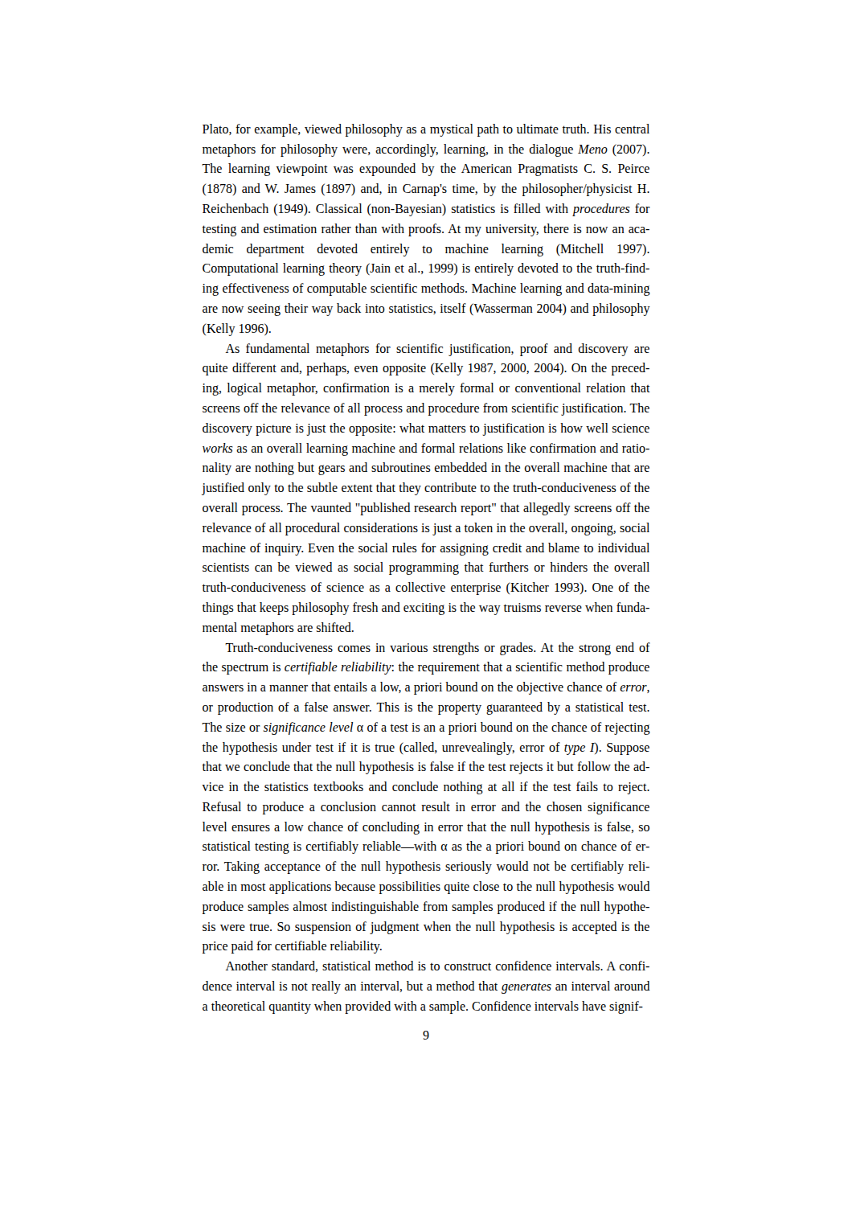Plato, for example, viewed philosophy as a mystical path to ultimate truth. His central metaphors for philosophy were, accordingly, learning, in the dialogue Meno (2007). The learning viewpoint was expounded by the American Pragmatists C. S. Peirce (1878) and W. James (1897) and, in Carnap's time, by the philosopher/physicist H. Reichenbach (1949). Classical (non-Bayesian) statistics is filled with procedures for testing and estimation rather than with proofs. At my university, there is now an academic department devoted entirely to machine learning (Mitchell 1997). Computational learning theory (Jain et al., 1999) is entirely devoted to the truth-finding effectiveness of computable scientific methods. Machine learning and data-mining are now seeing their way back into statistics, itself (Wasserman 2004) and philosophy (Kelly 1996).
As fundamental metaphors for scientific justification, proof and discovery are quite different and, perhaps, even opposite (Kelly 1987, 2000, 2004). On the preceding, logical metaphor, confirmation is a merely formal or conventional relation that screens off the relevance of all process and procedure from scientific justification. The discovery picture is just the opposite: what matters to justification is how well science works as an overall learning machine and formal relations like confirmation and rationality are nothing but gears and subroutines embedded in the overall machine that are justified only to the subtle extent that they contribute to the truth-conduciveness of the overall process. The vaunted "published research report" that allegedly screens off the relevance of all procedural considerations is just a token in the overall, ongoing, social machine of inquiry. Even the social rules for assigning credit and blame to individual scientists can be viewed as social programming that furthers or hinders the overall truth-conduciveness of science as a collective enterprise (Kitcher 1993). One of the things that keeps philosophy fresh and exciting is the way truisms reverse when fundamental metaphors are shifted.
Truth-conduciveness comes in various strengths or grades. At the strong end of the spectrum is certifiable reliability: the requirement that a scientific method produce answers in a manner that entails a low, a priori bound on the objective chance of error, or production of a false answer. This is the property guaranteed by a statistical test. The size or significance level α of a test is an a priori bound on the chance of rejecting the hypothesis under test if it is true (called, unrevealingly, error of type I). Suppose that we conclude that the null hypothesis is false if the test rejects it but follow the advice in the statistics textbooks and conclude nothing at all if the test fails to reject. Refusal to produce a conclusion cannot result in error and the chosen significance level ensures a low chance of concluding in error that the null hypothesis is false, so statistical testing is certifiably reliable—with α as the a priori bound on chance of error. Taking acceptance of the null hypothesis seriously would not be certifiably reliable in most applications because possibilities quite close to the null hypothesis would produce samples almost indistinguishable from samples produced if the null hypothesis were true. So suspension of judgment when the null hypothesis is accepted is the price paid for certifiable reliability.
Another standard, statistical method is to construct confidence intervals. A confidence interval is not really an interval, but a method that generates an interval around a theoretical quantity when provided with a sample. Confidence intervals have signif-
9